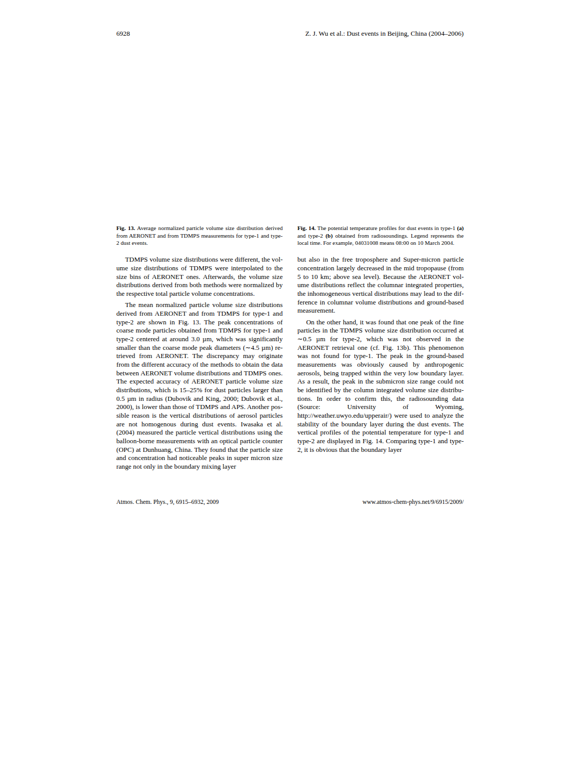6928 Z. J. Wu et al.: Dust events in Beijing, China (2004–2006)
Fig. 13. Average normalized particle volume size distribution derived from AERONET and from TDMPS measurements for type-1 and type-2 dust events.
TDMPS volume size distributions were different, the volume size distributions of TDMPS were interpolated to the size bins of AERONET ones. Afterwards, the volume size distributions derived from both methods were normalized by the respective total particle volume concentrations.
The mean normalized particle volume size distributions derived from AERONET and from TDMPS for type-1 and type-2 are shown in Fig. 13. The peak concentrations of coarse mode particles obtained from TDMPS for type-1 and type-2 centered at around 3.0 µm, which was significantly smaller than the coarse mode peak diameters (∼4.5 µm) retrieved from AERONET. The discrepancy may originate from the different accuracy of the methods to obtain the data between AERONET volume distributions and TDMPS ones. The expected accuracy of AERONET particle volume size distributions, which is 15–25% for dust particles larger than 0.5 µm in radius (Dubovik and King, 2000; Dubovik et al., 2000), is lower than those of TDMPS and APS. Another possible reason is the vertical distributions of aerosol particles are not homogenous during dust events. Iwasaka et al. (2004) measured the particle vertical distributions using the balloon-borne measurements with an optical particle counter (OPC) at Dunhuang, China. They found that the particle size and concentration had noticeable peaks in super micron size range not only in the boundary mixing layer
Fig. 14. The potential temperature profiles for dust events in type-1 (a) and type-2 (b) obtained from radiosoundings. Legend represents the local time. For example, 04031008 means 08:00 on 10 March 2004.
but also in the free troposphere and Super-micron particle concentration largely decreased in the mid tropopause (from 5 to 10 km; above sea level). Because the AERONET volume distributions reflect the columnar integrated properties, the inhomogeneous vertical distributions may lead to the difference in columnar volume distributions and ground-based measurement.
On the other hand, it was found that one peak of the fine particles in the TDMPS volume size distribution occurred at ∼0.5 µm for type-2, which was not observed in the AERONET retrieval one (cf. Fig. 13b). This phenomenon was not found for type-1. The peak in the ground-based measurements was obviously caused by anthropogenic aerosols, being trapped within the very low boundary layer. As a result, the peak in the submicron size range could not be identified by the column integrated volume size distributions. In order to confirm this, the radiosounding data (Source: University of Wyoming, http://weather.uwyo.edu/upperair/) were used to analyze the stability of the boundary layer during the dust events. The vertical profiles of the potential temperature for type-1 and type-2 are displayed in Fig. 14. Comparing type-1 and type-2, it is obvious that the boundary layer
Atmos. Chem. Phys., 9, 6915–6932, 2009 www.atmos-chem-phys.net/9/6915/2009/